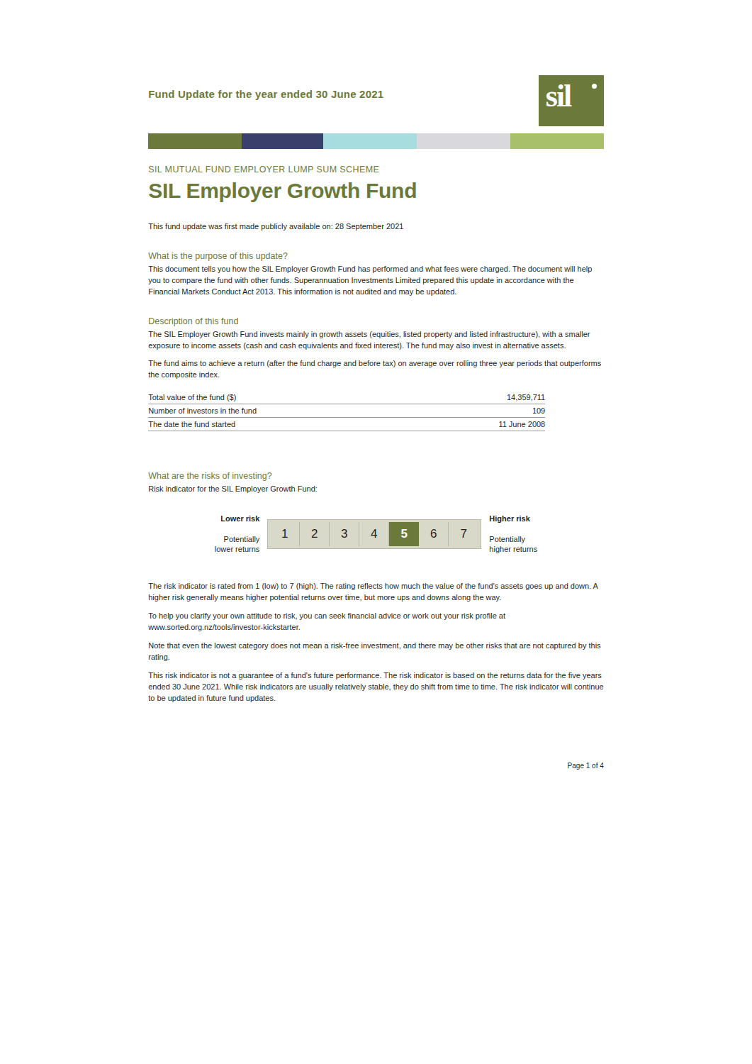Fund Update for the year ended 30 June 2021
sil
SIL MUTUAL FUND EMPLOYER LUMP SUM SCHEME
SIL Employer Growth Fund
This fund update was first made publicly available on: 28 September 2021
What is the purpose of this update?
This document tells you how the SIL Employer Growth Fund has performed and what fees were charged. The document will help you to compare the fund with other funds. Superannuation Investments Limited prepared this update in accordance with the Financial Markets Conduct Act 2013. This information is not audited and may be updated.
Description of this fund
The SIL Employer Growth Fund invests mainly in growth assets (equities, listed property and listed infrastructure), with a smaller exposure to income assets (cash and cash equivalents and fixed interest). The fund may also invest in alternative assets.
The fund aims to achieve a return (after the fund charge and before tax) on average over rolling three year periods that outperforms the composite index.
| Total value of the fund ($) | 14,359,711 |
| Number of investors in the fund | 109 |
| The date the fund started | 11 June 2008 |
What are the risks of investing?
Risk indicator for the SIL Employer Growth Fund:
| Lower risk Potentially lower returns | 1 2 3 4 5 6 7 | Higher risk Potentially higher returns |
The risk indicator is rated from 1 (low) to 7 (high). The rating reflects how much the value of the fund's assets goes up and down. A higher risk generally means higher potential returns over time, but more ups and downs along the way.
To help you clarify your own attitude to risk, you can seek financial advice or work out your risk profile at www.sorted.org.nz/tools/investor-kickstarter.
Note that even the lowest category does not mean a risk-free investment, and there may be other risks that are not captured by this rating.
This risk indicator is not a guarantee of a fund's future performance. The risk indicator is based on the returns data for the five years ended 30 June 2021. While risk indicators are usually relatively stable, they do shift from time to time. The risk indicator will continue to be updated in future fund updates.
Page 1 of 4